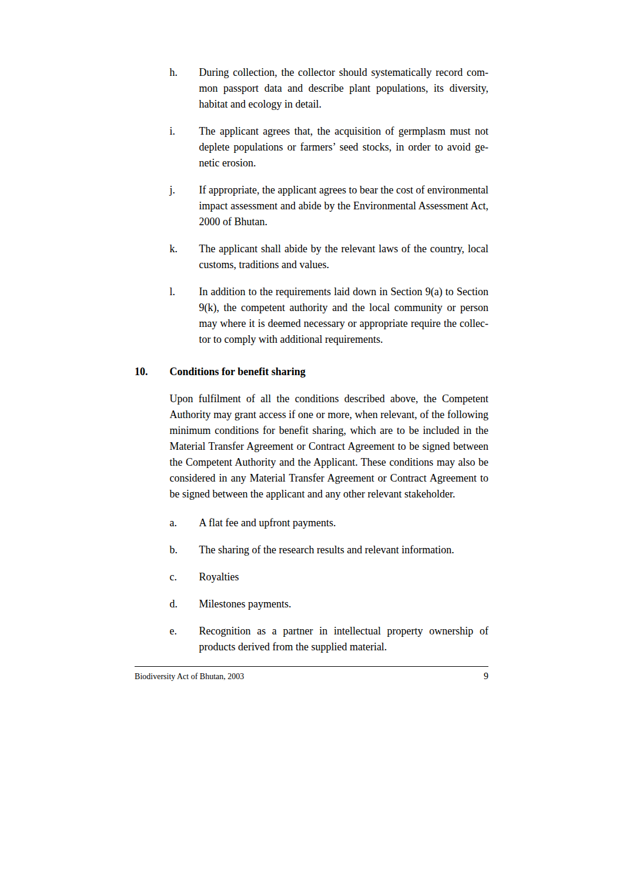h. During collection, the collector should systematically record common passport data and describe plant populations, its diversity, habitat and ecology in detail.
i. The applicant agrees that, the acquisition of germplasm must not deplete populations or farmers’ seed stocks, in order to avoid genetic erosion.
j. If appropriate, the applicant agrees to bear the cost of environmental impact assessment and abide by the Environmental Assessment Act, 2000 of Bhutan.
k. The applicant shall abide by the relevant laws of the country, local customs, traditions and values.
l. In addition to the requirements laid down in Section 9(a) to Section 9(k), the competent authority and the local community or person may where it is deemed necessary or appropriate require the collector to comply with additional requirements.
10. Conditions for benefit sharing
Upon fulfilment of all the conditions described above, the Competent Authority may grant access if one or more, when relevant, of the following minimum conditions for benefit sharing, which are to be included in the Material Transfer Agreement or Contract Agreement to be signed between the Competent Authority and the Applicant. These conditions may also be considered in any Material Transfer Agreement or Contract Agreement to be signed between the applicant and any other relevant stakeholder.
a. A flat fee and upfront payments.
b. The sharing of the research results and relevant information.
c. Royalties
d. Milestones payments.
e. Recognition as a partner in intellectual property ownership of products derived from the supplied material.
Biodiversity Act of Bhutan, 2003 9